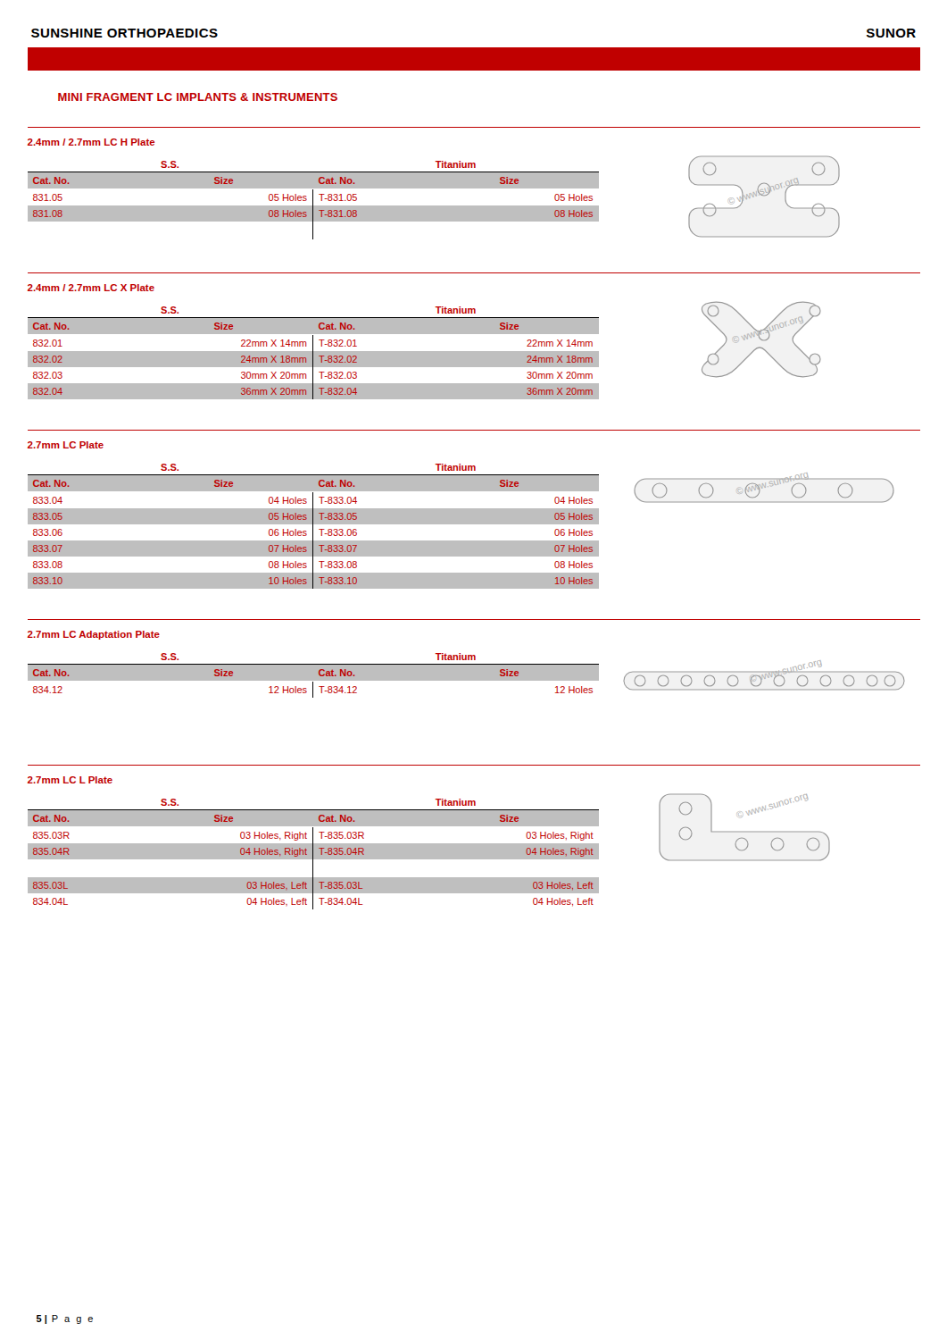SUNSHINE ORTHOPAEDICS
SUNOR
MINI FRAGMENT LC IMPLANTS & INSTRUMENTS
2.4mm / 2.7mm LC H Plate
| S.S. | Titanium |
| --- | --- |
| Cat. No. | Size | Cat. No. | Size |
| 831.05 | 05 Holes | T-831.05 | 05 Holes |
| 831.08 | 08 Holes | T-831.08 | 08 Holes |
2.4mm / 2.7mm LC X Plate
| S.S. | Titanium |
| --- | --- |
| Cat. No. | Size | Cat. No. | Size |
| 832.01 | 22mm X 14mm | T-832.01 | 22mm X 14mm |
| 832.02 | 24mm X 18mm | T-832.02 | 24mm X 18mm |
| 832.03 | 30mm X 20mm | T-832.03 | 30mm X 20mm |
| 832.04 | 36mm X 20mm | T-832.04 | 36mm X 20mm |
2.7mm LC Plate
| S.S. | Titanium |
| --- | --- |
| Cat. No. | Size | Cat. No. | Size |
| 833.04 | 04 Holes | T-833.04 | 04 Holes |
| 833.05 | 05 Holes | T-833.05 | 05 Holes |
| 833.06 | 06 Holes | T-833.06 | 06 Holes |
| 833.07 | 07 Holes | T-833.07 | 07 Holes |
| 833.08 | 08 Holes | T-833.08 | 08 Holes |
| 833.10 | 10 Holes | T-833.10 | 10 Holes |
2.7mm LC Adaptation Plate
| S.S. | Titanium |
| --- | --- |
| Cat. No. | Size | Cat. No. | Size |
| 834.12 | 12 Holes | T-834.12 | 12 Holes |
2.7mm LC L Plate
| S.S. | Titanium |
| --- | --- |
| Cat. No. | Size | Cat. No. | Size |
| 835.03R | 03 Holes, Right | T-835.03R | 03 Holes, Right |
| 835.04R | 04 Holes, Right | T-835.04R | 04 Holes, Right |
| 835.03L | 03 Holes, Left | T-835.03L | 03 Holes, Left |
| 834.04L | 04 Holes, Left | T-834.04L | 04 Holes, Left |
5 | P a g e